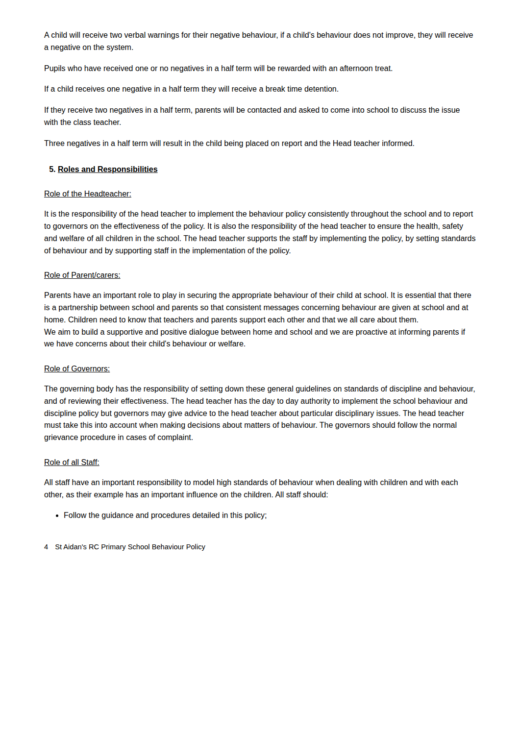A child will receive two verbal warnings for their negative behaviour, if a child's behaviour does not improve, they will receive a negative on the system.
Pupils who have received one or no negatives in a half term will be rewarded with an afternoon treat.
If a child receives one negative in a half term they will receive a break time detention.
If they receive two negatives in a half term, parents will be contacted and asked to come into school to discuss the issue with the class teacher.
Three negatives in a half term will result in the child being placed on report and the Head teacher informed.
Roles and Responsibilities
Role of the Headteacher:
It is the responsibility of the head teacher to implement the behaviour policy consistently throughout the school and to report to governors on the effectiveness of the policy. It is also the responsibility of the head teacher to ensure the health, safety and welfare of all children in the school. The head teacher supports the staff by implementing the policy, by setting standards of behaviour and by supporting staff in the implementation of the policy.
Role of Parent/carers:
Parents have an important role to play in securing the appropriate behaviour of their child at school. It is essential that there is a partnership between school and parents so that consistent messages concerning behaviour are given at school and at home. Children need to know that teachers and parents support each other and that we all care about them.
We aim to build a supportive and positive dialogue between home and school and we are proactive at informing parents if we have concerns about their child's behaviour or welfare.
Role of Governors:
The governing body has the responsibility of setting down these general guidelines on standards of discipline and behaviour, and of reviewing their effectiveness. The head teacher has the day to day authority to implement the school behaviour and discipline policy but governors may give advice to the head teacher about particular disciplinary issues. The head teacher must take this into account when making decisions about matters of behaviour. The governors should follow the normal grievance procedure in cases of complaint.
Role of all Staff:
All staff have an important responsibility to model high standards of behaviour when dealing with children and with each other, as their example has an important influence on the children. All staff should:
Follow the guidance and procedures detailed in this policy;
4 St Aidan's RC Primary School Behaviour Policy